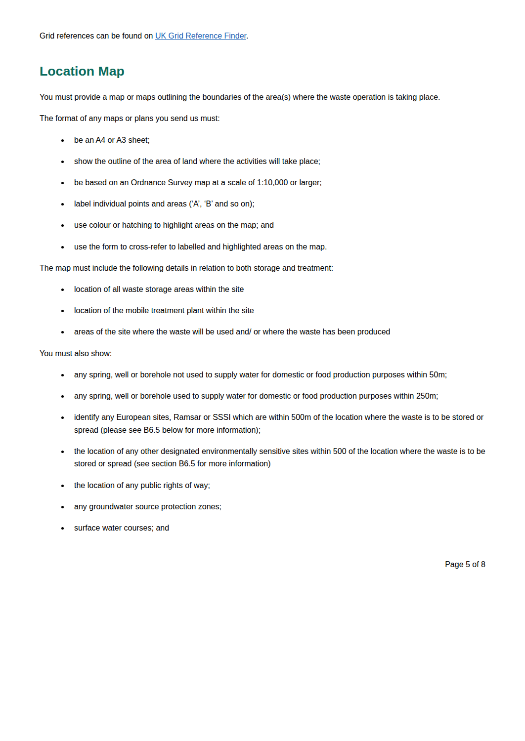Grid references can be found on UK Grid Reference Finder.
Location Map
You must provide a map or maps outlining the boundaries of the area(s) where the waste operation is taking place.
The format of any maps or plans you send us must:
be an A4 or A3 sheet;
show the outline of the area of land where the activities will take place;
be based on an Ordnance Survey map at a scale of 1:10,000 or larger;
label individual points and areas (‘A’, ‘B’ and so on);
use colour or hatching to highlight areas on the map; and
use the form to cross-refer to labelled and highlighted areas on the map.
The map must include the following details in relation to both storage and treatment:
location of all waste storage areas within the site
location of the mobile treatment plant within the site
areas of the site where the waste will be used and/ or where the waste has been produced
You must also show:
any spring, well or borehole not used to supply water for domestic or food production purposes within 50m;
any spring, well or borehole used to supply water for domestic or food production purposes within 250m;
identify any European sites, Ramsar or SSSI which are within 500m of the location where the waste is to be stored or spread (please see B6.5 below for more information);
the location of any other designated environmentally sensitive sites within 500 of the location where the waste is to be stored or spread (see section B6.5 for more information)
the location of any public rights of way;
any groundwater source protection zones;
surface water courses; and
Page 5 of 8